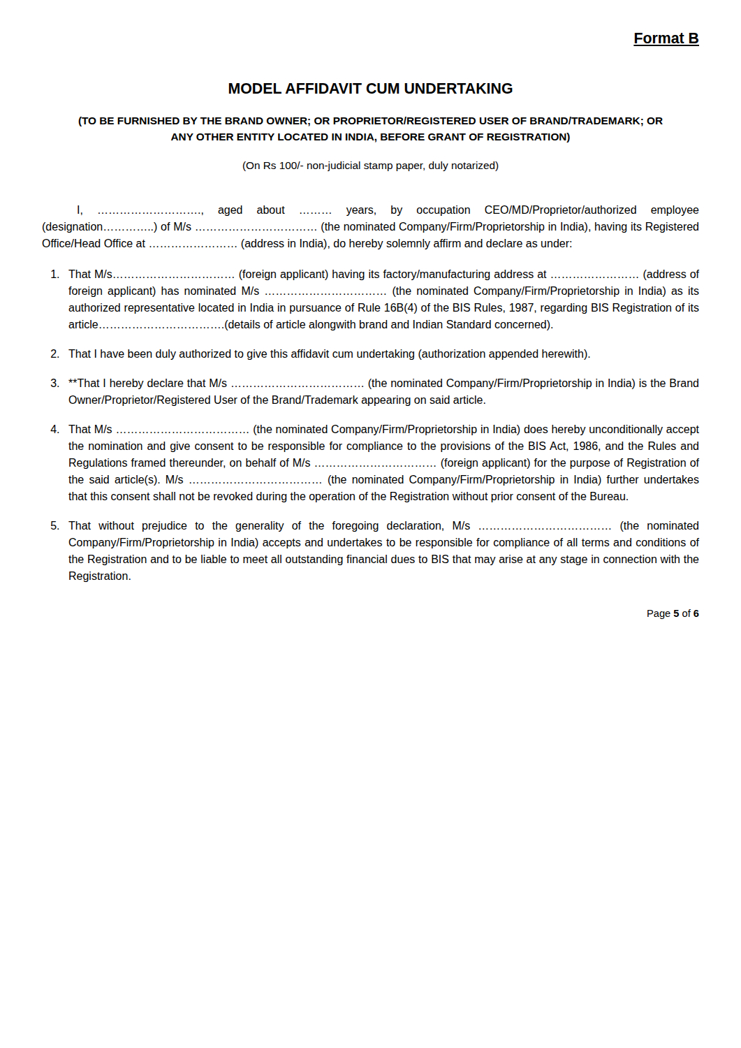Format B
MODEL AFFIDAVIT CUM UNDERTAKING
(TO BE FURNISHED BY THE BRAND OWNER; OR PROPRIETOR/REGISTERED USER OF BRAND/TRADEMARK; OR ANY OTHER ENTITY LOCATED IN INDIA, BEFORE GRANT OF REGISTRATION)
(On Rs 100/- non-judicial stamp paper, duly notarized)
I, ………………………., aged about ……… years, by occupation CEO/MD/Proprietor/authorized employee (designation…………..) of M/s …………………………… (the nominated Company/Firm/Proprietorship in India), having its Registered Office/Head Office at …………………… (address in India), do hereby solemnly affirm and declare as under:
That M/s…………………………… (foreign applicant) having its factory/manufacturing address at …………………… (address of foreign applicant) has nominated M/s …………………………… (the nominated Company/Firm/Proprietorship in India) as its authorized representative located in India in pursuance of Rule 16B(4) of the BIS Rules, 1987, regarding BIS Registration of its article…………………………….(details of article alongwith brand and Indian Standard concerned).
That I have been duly authorized to give this affidavit cum undertaking (authorization appended herewith).
**That I hereby declare that M/s ……………………………… (the nominated Company/Firm/Proprietorship in India) is the Brand Owner/Proprietor/Registered User of the Brand/Trademark appearing on said article.
That M/s ……………………………… (the nominated Company/Firm/Proprietorship in India) does hereby unconditionally accept the nomination and give consent to be responsible for compliance to the provisions of the BIS Act, 1986, and the Rules and Regulations framed thereunder, on behalf of M/s …………………………… (foreign applicant) for the purpose of Registration of the said article(s). M/s ……………………………… (the nominated Company/Firm/Proprietorship in India) further undertakes that this consent shall not be revoked during the operation of the Registration without prior consent of the Bureau.
That without prejudice to the generality of the foregoing declaration, M/s ……………………………… (the nominated Company/Firm/Proprietorship in India) accepts and undertakes to be responsible for compliance of all terms and conditions of the Registration and to be liable to meet all outstanding financial dues to BIS that may arise at any stage in connection with the Registration.
Page 5 of 6